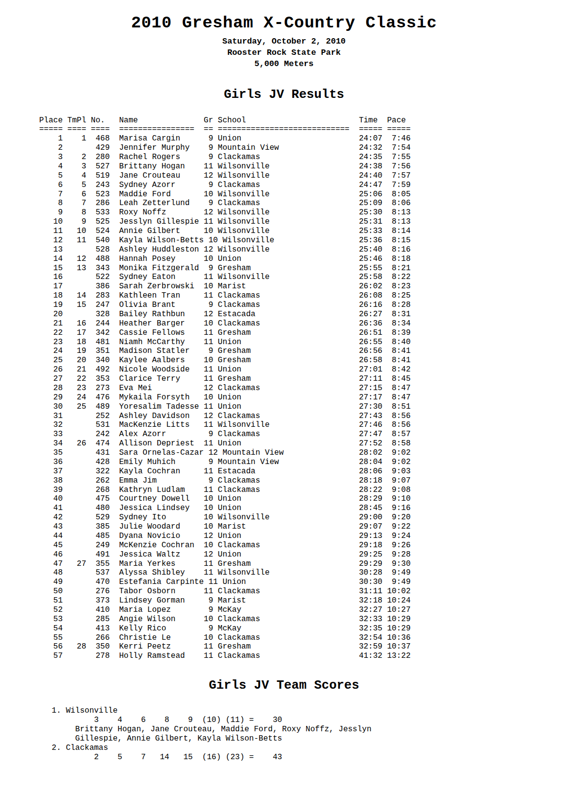2010 Gresham X-Country Classic
Saturday, October 2, 2010
Rooster Rock State Park
5,000 Meters
Girls JV Results
Place TmPl No.   Name              Gr School                        Time  Pace
===== ==== ====  ================  == ============================  ===== =====
    1    1  468  Marisa Cargin      9 Union                         24:07  7:46
    2       429  Jennifer Murphy    9 Mountain View                 24:32  7:54
    3    2  280  Rachel Rogers      9 Clackamas                     24:35  7:55
    4    3  527  Brittany Hogan    11 Wilsonville                   24:38  7:56
    5    4  519  Jane Crouteau     12 Wilsonville                   24:40  7:57
    6    5  243  Sydney Azorr       9 Clackamas                     24:47  7:59
    7    6  523  Maddie Ford       10 Wilsonville                   25:06  8:05
    8    7  286  Leah Zetterlund    9 Clackamas                     25:09  8:06
    9    8  533  Roxy Noffz        12 Wilsonville                   25:30  8:13
   10    9  525  Jesslyn Gillespie 11 Wilsonville                   25:31  8:13
   11   10  524  Annie Gilbert     10 Wilsonville                   25:33  8:14
   12   11  540  Kayla Wilson-Betts 10 Wilsonville                  25:36  8:15
   13       528  Ashley Huddleston 12 Wilsonville                   25:40  8:16
   14   12  488  Hannah Posey      10 Union                         25:46  8:18
   15   13  343  Monika Fitzgerald  9 Gresham                       25:55  8:21
   16       522  Sydney Eaton      11 Wilsonville                   25:58  8:22
   17       386  Sarah Zerbrowski  10 Marist                        26:02  8:23
   18   14  283  Kathleen Tran     11 Clackamas                     26:08  8:25
   19   15  247  Olivia Brant       9 Clackamas                     26:16  8:28
   20       328  Bailey Rathbun    12 Estacada                      26:27  8:31
   21   16  244  Heather Barger    10 Clackamas                     26:36  8:34
   22   17  342  Cassie Fellows    11 Gresham                       26:51  8:39
   23   18  481  Niamh McCarthy    11 Union                         26:55  8:40
   24   19  351  Madison Statler    9 Gresham                       26:56  8:41
   25   20  340  Kaylee Aalbers    10 Gresham                       26:58  8:41
   26   21  492  Nicole Woodside   11 Union                         27:01  8:42
   27   22  353  Clarice Terry     11 Gresham                       27:11  8:45
   28   23  273  Eva Mei           12 Clackamas                     27:15  8:47
   29   24  476  Mykaila Forsyth   10 Union                         27:17  8:47
   30   25  489  Yoresalim Tadesse 11 Union                         27:30  8:51
   31       252  Ashley Davidson   12 Clackamas                     27:43  8:56
   32       531  MacKenzie Litts   11 Wilsonville                   27:46  8:56
   33       242  Alex Azorr         9 Clackamas                     27:47  8:57
   34   26  474  Allison Depriest  11 Union                         27:52  8:58
   35       431  Sara Ornelas-Cazar 12 Mountain View                28:02  9:02
   36       428  Emily Muhich       9 Mountain View                 28:04  9:02
   37       322  Kayla Cochran     11 Estacada                      28:06  9:03
   38       262  Emma Jim           9 Clackamas                     28:18  9:07
   39       268  Kathryn Ludlam    11 Clackamas                     28:22  9:08
   40       475  Courtney Dowell   10 Union                         28:29  9:10
   41       480  Jessica Lindsey   10 Union                         28:45  9:16
   42       529  Sydney Ito        10 Wilsonville                   29:00  9:20
   43       385  Julie Woodard     10 Marist                        29:07  9:22
   44       485  Dyana Novicio     12 Union                         29:13  9:24
   45       249  McKenzie Cochran  10 Clackamas                     29:18  9:26
   46       491  Jessica Waltz     12 Union                         29:25  9:28
   47   27  355  Maria Yerkes      11 Gresham                       29:29  9:30
   48       537  Alyssa Shibley    11 Wilsonville                   30:28  9:49
   49       470  Estefania Carpinte 11 Union                        30:30  9:49
   50       276  Tabor Osborn      11 Clackamas                     31:11 10:02
   51       373  Lindsey Gorman     9 Marist                        32:18 10:24
   52       410  Maria Lopez        9 McKay                         32:27 10:27
   53       285  Angie Wilson      10 Clackamas                     32:33 10:29
   54       413  Kelly Rico         9 McKay                         32:35 10:29
   55       266  Christie Le       10 Clackamas                     32:54 10:36
   56   28  350  Kerri Peetz       11 Gresham                       32:59 10:37
   57       278  Holly Ramstead    11 Clackamas                     41:32 13:22
Girls JV Team Scores
 1. Wilsonville
          3    4    6    8    9  (10) (11) =    30
      Brittany Hogan, Jane Crouteau, Maddie Ford, Roxy Noffz, Jesslyn
      Gillespie, Annie Gilbert, Kayla Wilson-Betts
 2. Clackamas
          2    5    7   14   15  (16) (23) =    43